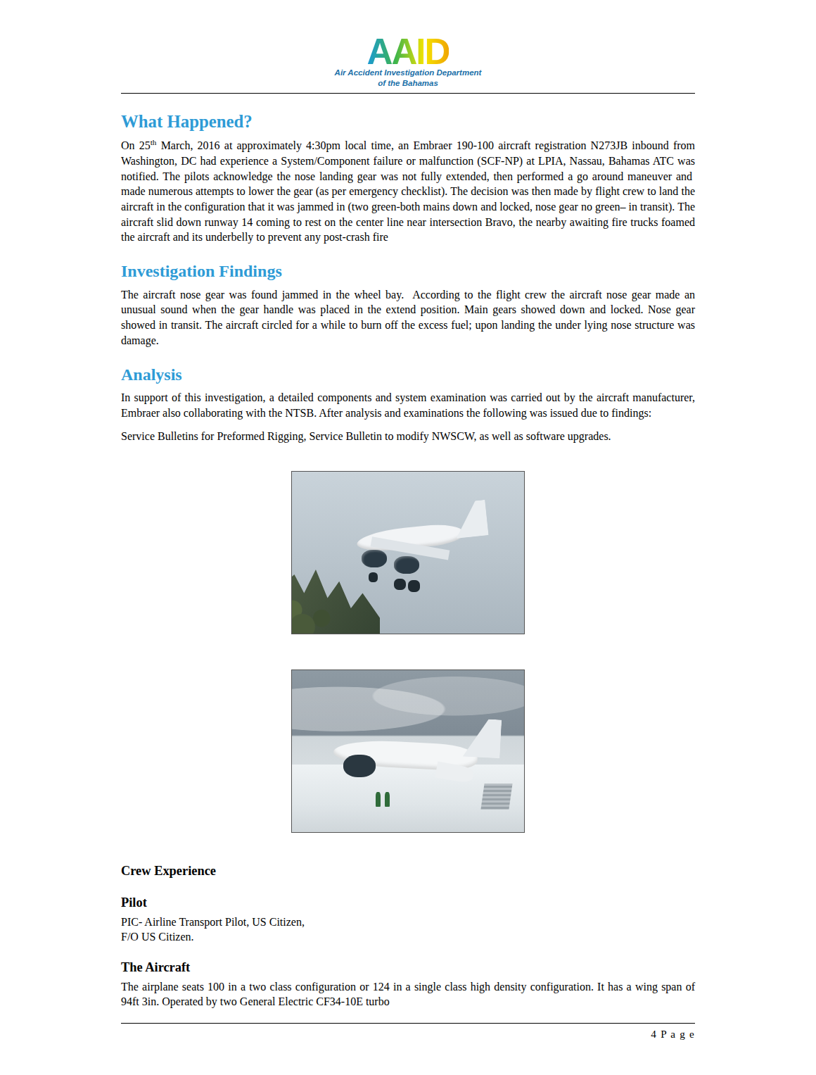AAID
Air Accident Investigation Department of the Bahamas
What Happened?
On 25th March, 2016 at approximately 4:30pm local time, an Embraer 190-100 aircraft registration N273JB inbound from Washington, DC had experience a System/Component failure or malfunction (SCF-NP) at LPIA, Nassau, Bahamas ATC was notified. The pilots acknowledge the nose landing gear was not fully extended, then performed a go around maneuver and made numerous attempts to lower the gear (as per emergency checklist). The decision was then made by flight crew to land the aircraft in the configuration that it was jammed in (two green-both mains down and locked, nose gear no green– in transit). The aircraft slid down runway 14 coming to rest on the center line near intersection Bravo, the nearby awaiting fire trucks foamed the aircraft and its underbelly to prevent any post-crash fire
Investigation Findings
The aircraft nose gear was found jammed in the wheel bay. According to the flight crew the aircraft nose gear made an unusual sound when the gear handle was placed in the extend position. Main gears showed down and locked. Nose gear showed in transit. The aircraft circled for a while to burn off the excess fuel; upon landing the under lying nose structure was damage.
Analysis
In support of this investigation, a detailed components and system examination was carried out by the aircraft manufacturer, Embraer also collaborating with the NTSB. After analysis and examinations the following was issued due to findings:
Service Bulletins for Preformed Rigging, Service Bulletin to modify NWSCW, as well as software upgrades.
Crew Experience
Pilot
PIC- Airline Transport Pilot, US Citizen,
F/O US Citizen.
The Aircraft
The airplane seats 100 in a two class configuration or 124 in a single class high density configuration. It has a wing span of 94ft 3in. Operated by two General Electric CF34-10E turbo
4 P a g e